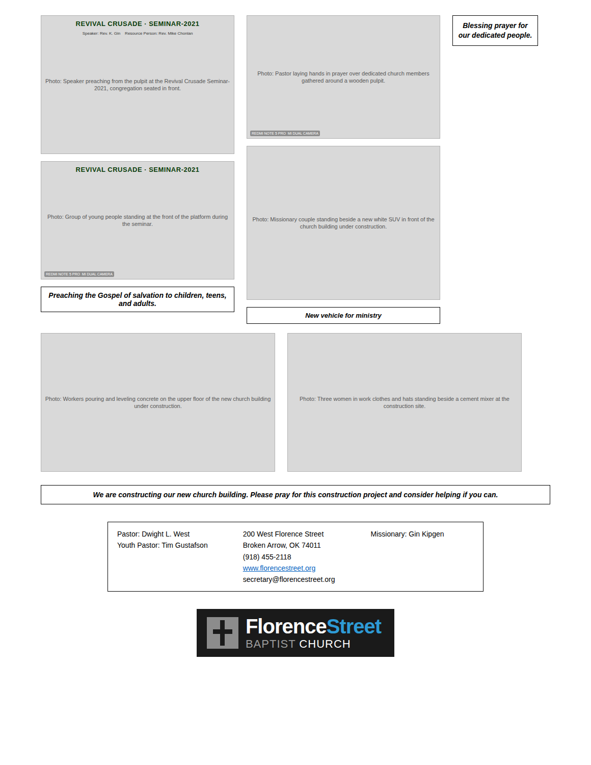REVIVAL CRUSADE · SEMINAR-2021
Speaker: Rev. K. Gin Resource Person: Rev. Mike Chonlan
Photo: Speaker preaching from the pulpit at the Revival Crusade Seminar-2021, congregation seated in front.
REVIVAL CRUSADE · SEMINAR-2021
Photo: Group of young people standing at the front of the platform during the seminar.
REDMI NOTE 5 PRO MI DUAL CAMERA
Preaching the Gospel of salvation to children, teens, and adults.
Photo: Pastor laying hands in prayer over dedicated church members gathered around a wooden pulpit.
REDMI NOTE 5 PRO MI DUAL CAMERA
Photo: Missionary couple standing beside a new white SUV in front of the church building under construction.
New vehicle for ministry
Blessing prayer for our dedicated people.
Photo: Workers pouring and leveling concrete on the upper floor of the new church building under construction.
Photo: Three women in work clothes and hats standing beside a cement mixer at the construction site.
We are constructing our new church building. Please pray for this construction project and consider helping if you can.
| Pastor: Dwight L. West | 200 West Florence Street | Missionary: Gin Kipgen |
| Youth Pastor: Tim Gustafson | Broken Arrow, OK 74011 | |
| | (918) 455-2118 | |
| | www.florencestreet.org | |
| | secretary@florencestreet.org | |
Florence Street
BAPTIST CHURCH